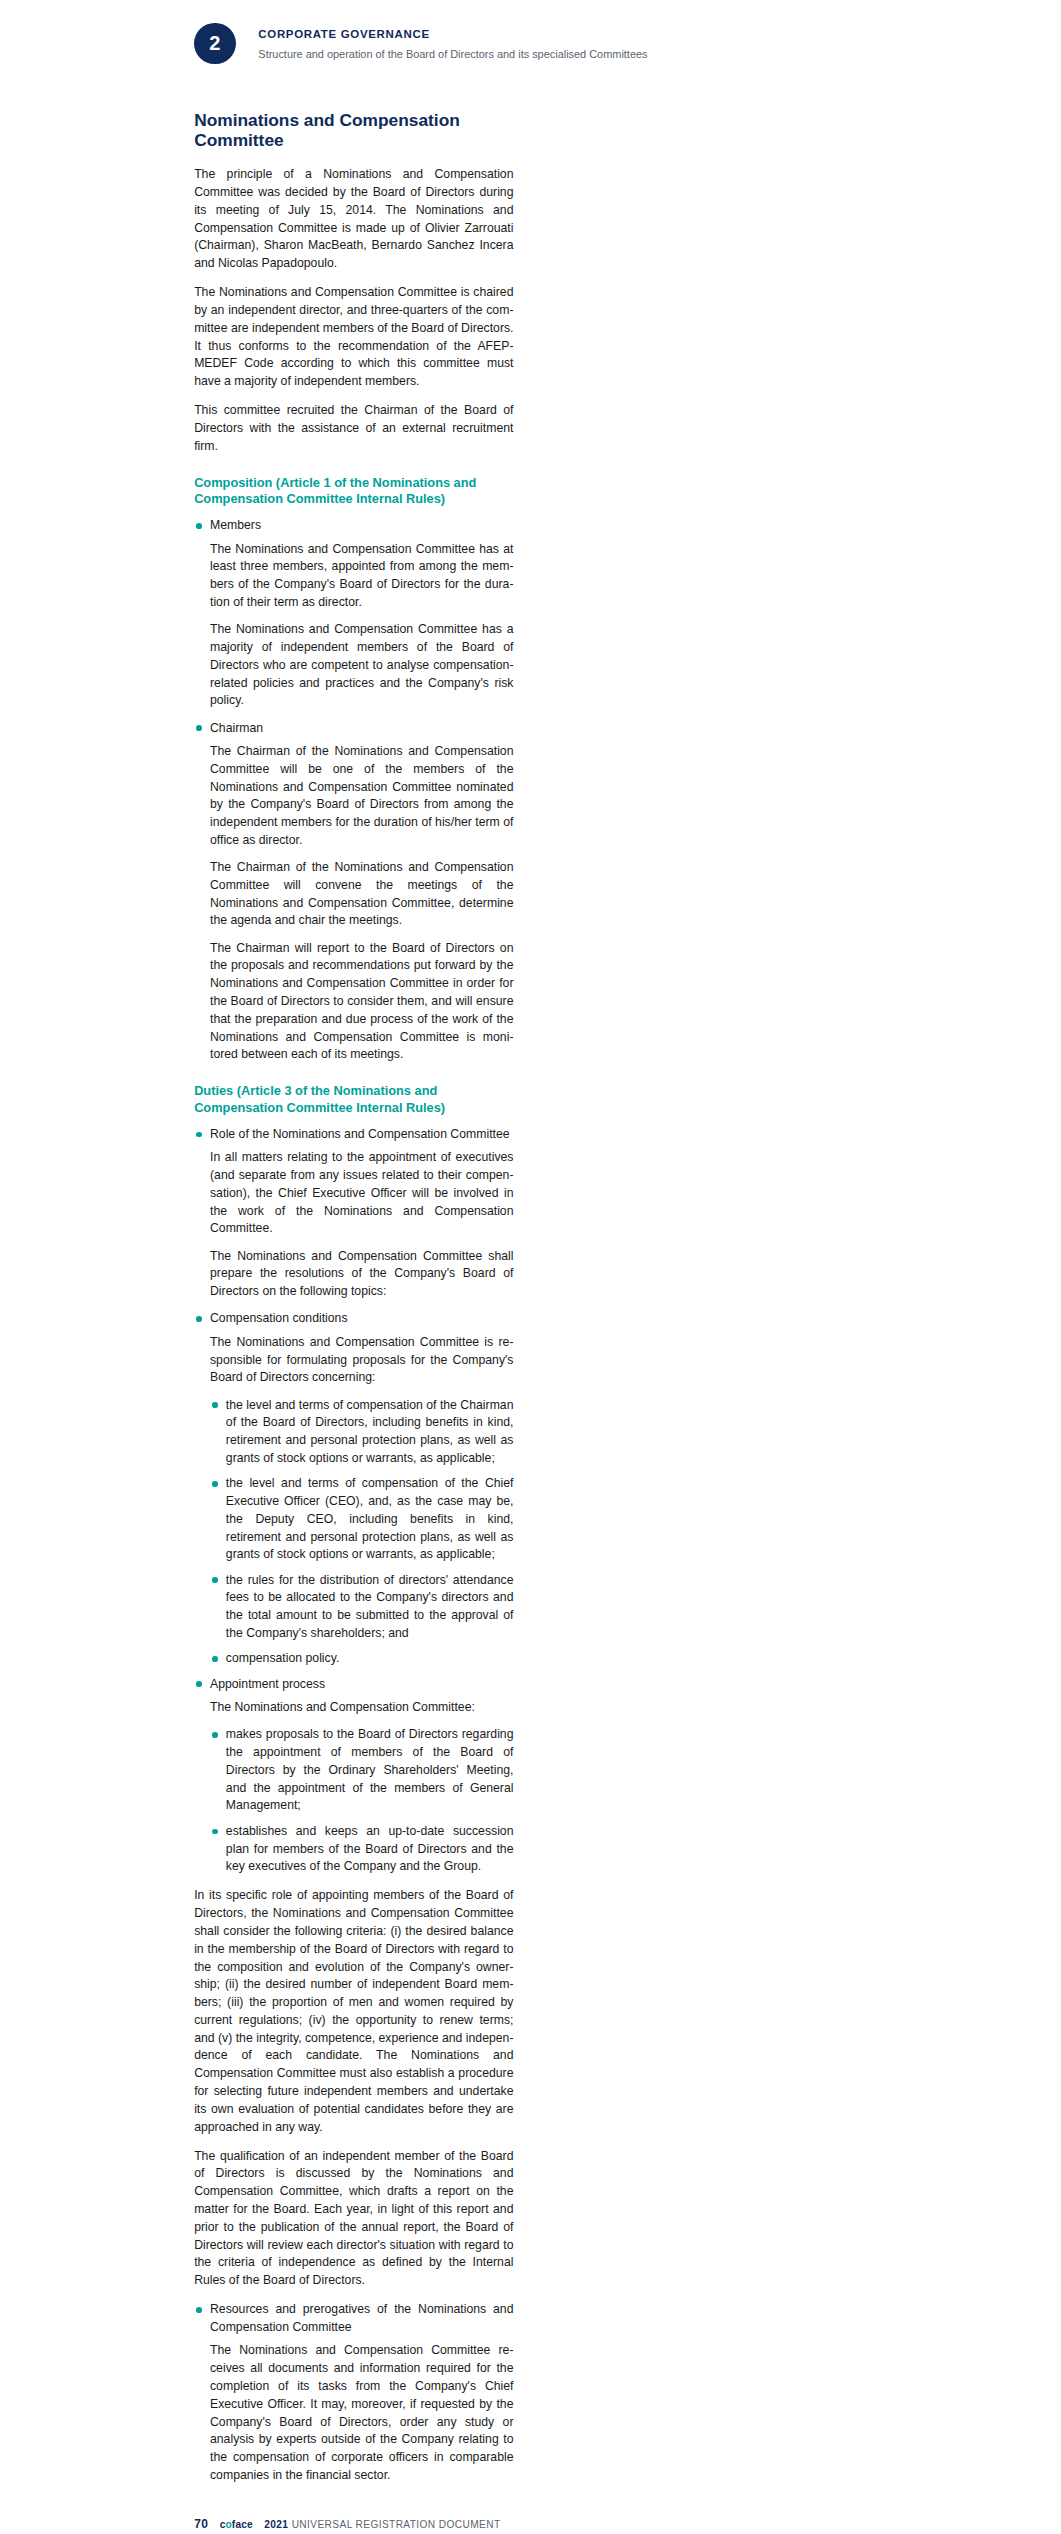2
Corporate Governance
Structure and operation of the Board of Directors and its specialised Committees
Nominations and Compensation Committee
The principle of a Nominations and Compensation Committee was decided by the Board of Directors during its meeting of July 15, 2014. The Nominations and Compensation Committee is made up of Olivier Zarrouati (Chairman), Sharon MacBeath, Bernardo Sanchez Incera and Nicolas Papadopoulo.
The Nominations and Compensation Committee is chaired by an independent director, and three-quarters of the committee are independent members of the Board of Directors. It thus conforms to the recommendation of the AFEP-MEDEF Code according to which this committee must have a majority of independent members.
This committee recruited the Chairman of the Board of Directors with the assistance of an external recruitment firm.
Composition (Article 1 of the Nominations and Compensation Committee Internal Rules)
Members
The Nominations and Compensation Committee has at least three members, appointed from among the members of the Company's Board of Directors for the duration of their term as director.
The Nominations and Compensation Committee has a majority of independent members of the Board of Directors who are competent to analyse compensation-related policies and practices and the Company's risk policy.
Chairman
The Chairman of the Nominations and Compensation Committee will be one of the members of the Nominations and Compensation Committee nominated by the Company's Board of Directors from among the independent members for the duration of his/her term of office as director.
The Chairman of the Nominations and Compensation Committee will convene the meetings of the Nominations and Compensation Committee, determine the agenda and chair the meetings.
The Chairman will report to the Board of Directors on the proposals and recommendations put forward by the Nominations and Compensation Committee in order for the Board of Directors to consider them, and will ensure that the preparation and due process of the work of the Nominations and Compensation Committee is monitored between each of its meetings.
Duties (Article 3 of the Nominations and Compensation Committee Internal Rules)
Role of the Nominations and Compensation Committee
In all matters relating to the appointment of executives (and separate from any issues related to their compensation), the Chief Executive Officer will be involved in the work of the Nominations and Compensation Committee.
The Nominations and Compensation Committee shall prepare the resolutions of the Company's Board of Directors on the following topics:
Compensation conditions
The Nominations and Compensation Committee is responsible for formulating proposals for the Company's Board of Directors concerning:
the level and terms of compensation of the Chairman of the Board of Directors, including benefits in kind, retirement and personal protection plans, as well as grants of stock options or warrants, as applicable;
the level and terms of compensation of the Chief Executive Officer (CEO), and, as the case may be, the Deputy CEO, including benefits in kind, retirement and personal protection plans, as well as grants of stock options or warrants, as applicable;
the rules for the distribution of directors' attendance fees to be allocated to the Company's directors and the total amount to be submitted to the approval of the Company's shareholders; and
compensation policy.
Appointment process
The Nominations and Compensation Committee:
makes proposals to the Board of Directors regarding the appointment of members of the Board of Directors by the Ordinary Shareholders' Meeting, and the appointment of the members of General Management;
establishes and keeps an up-to-date succession plan for members of the Board of Directors and the key executives of the Company and the Group.
In its specific role of appointing members of the Board of Directors, the Nominations and Compensation Committee shall consider the following criteria: (i) the desired balance in the membership of the Board of Directors with regard to the composition and evolution of the Company's ownership; (ii) the desired number of independent Board members; (iii) the proportion of men and women required by current regulations; (iv) the opportunity to renew terms; and (v) the integrity, competence, experience and independence of each candidate. The Nominations and Compensation Committee must also establish a procedure for selecting future independent members and undertake its own evaluation of potential candidates before they are approached in any way.
The qualification of an independent member of the Board of Directors is discussed by the Nominations and Compensation Committee, which drafts a report on the matter for the Board. Each year, in light of this report and prior to the publication of the annual report, the Board of Directors will review each director's situation with regard to the criteria of independence as defined by the Internal Rules of the Board of Directors.
Resources and prerogatives of the Nominations and Compensation Committee
The Nominations and Compensation Committee receives all documents and information required for the completion of its tasks from the Company's Chief Executive Officer. It may, moreover, if requested by the Company's Board of Directors, order any study or analysis by experts outside of the Company relating to the compensation of corporate officers in comparable companies in the financial sector.
70 coface 2021 Universal Registration Document